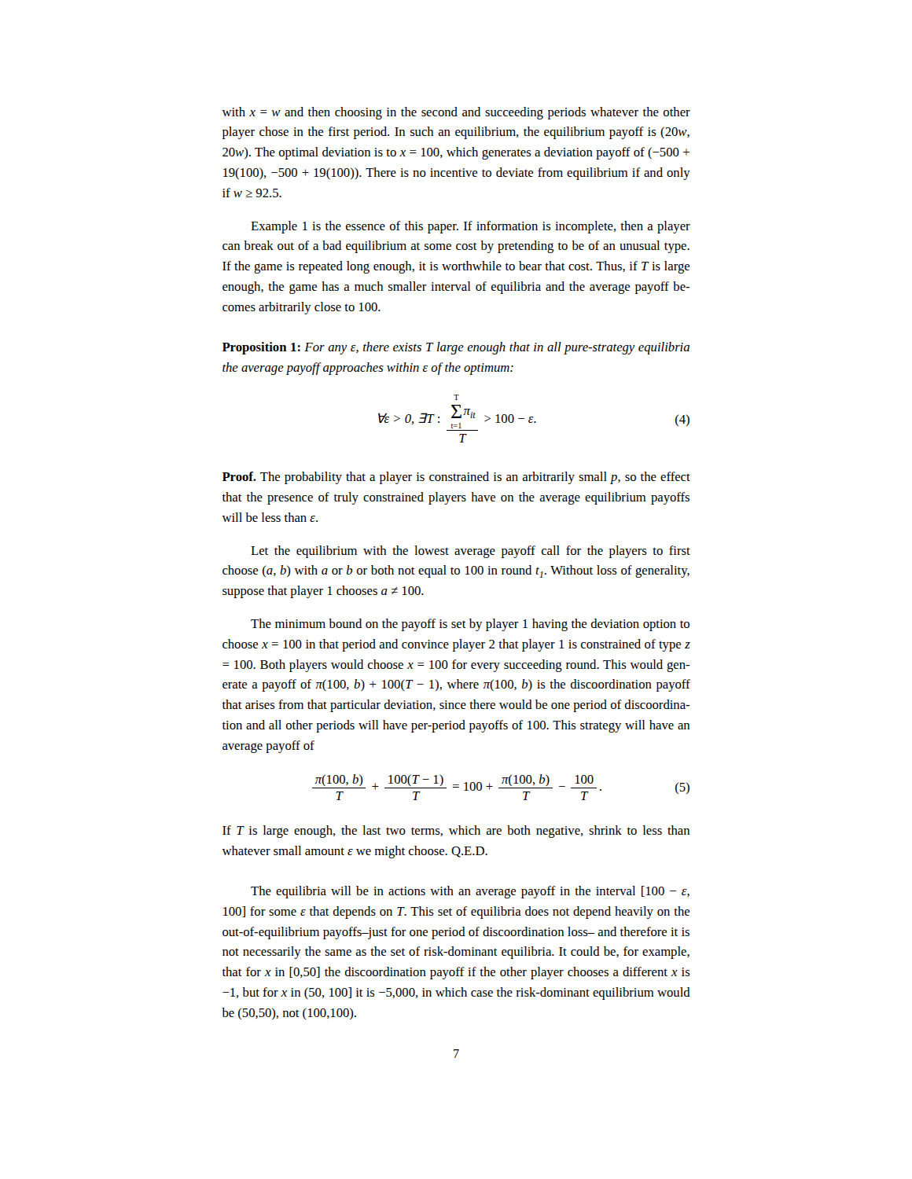with x = w and then choosing in the second and succeeding periods whatever the other player chose in the first period. In such an equilibrium, the equilibrium payoff is (20w, 20w). The optimal deviation is to x = 100, which generates a deviation payoff of (−500 + 19(100), −500 + 19(100)). There is no incentive to deviate from equilibrium if and only if w ≥ 92.5.
Example 1 is the essence of this paper. If information is incomplete, then a player can break out of a bad equilibrium at some cost by pretending to be of an unusual type. If the game is repeated long enough, it is worthwhile to bear that cost. Thus, if T is large enough, the game has a much smaller interval of equilibria and the average payoff becomes arbitrarily close to 100.
Proposition 1: For any ε, there exists T large enough that in all pure-strategy equilibria the average payoff approaches within ε of the optimum:
∀ε > 0, ∃T : TΣt=1 πit T > 100 − ε.
(4)
Proof. The probability that a player is constrained is an arbitrarily small p, so the effect that the presence of truly constrained players have on the average equilibrium payoffs will be less than ε.
Let the equilibrium with the lowest average payoff call for the players to first choose (a, b) with a or b or both not equal to 100 in round t1. Without loss of generality, suppose that player 1 chooses a ≠ 100.
The minimum bound on the payoff is set by player 1 having the deviation option to choose x = 100 in that period and convince player 2 that player 1 is constrained of type z = 100. Both players would choose x = 100 for every succeeding round. This would generate a payoff of π(100, b) + 100(T − 1), where π(100, b) is the discoordination payoff that arises from that particular deviation, since there would be one period of discoordination and all other periods will have per-period payoffs of 100. This strategy will have an average payoff of
π(100, b) T + 100(T − 1) T = 100 + π(100, b) T − 100 T .
(5)
If T is large enough, the last two terms, which are both negative, shrink to less than whatever small amount ε we might choose. Q.E.D.
The equilibria will be in actions with an average payoff in the interval [100 − ε, 100] for some ε that depends on T. This set of equilibria does not depend heavily on the out-of-equilibrium payoffs–just for one period of discoordination loss– and therefore it is not necessarily the same as the set of risk-dominant equilibria. It could be, for example, that for x in [0,50] the discoordination payoff if the other player chooses a different x is −1, but for x in (50, 100] it is −5,000, in which case the risk-dominant equilibrium would be (50,50), not (100,100).
7